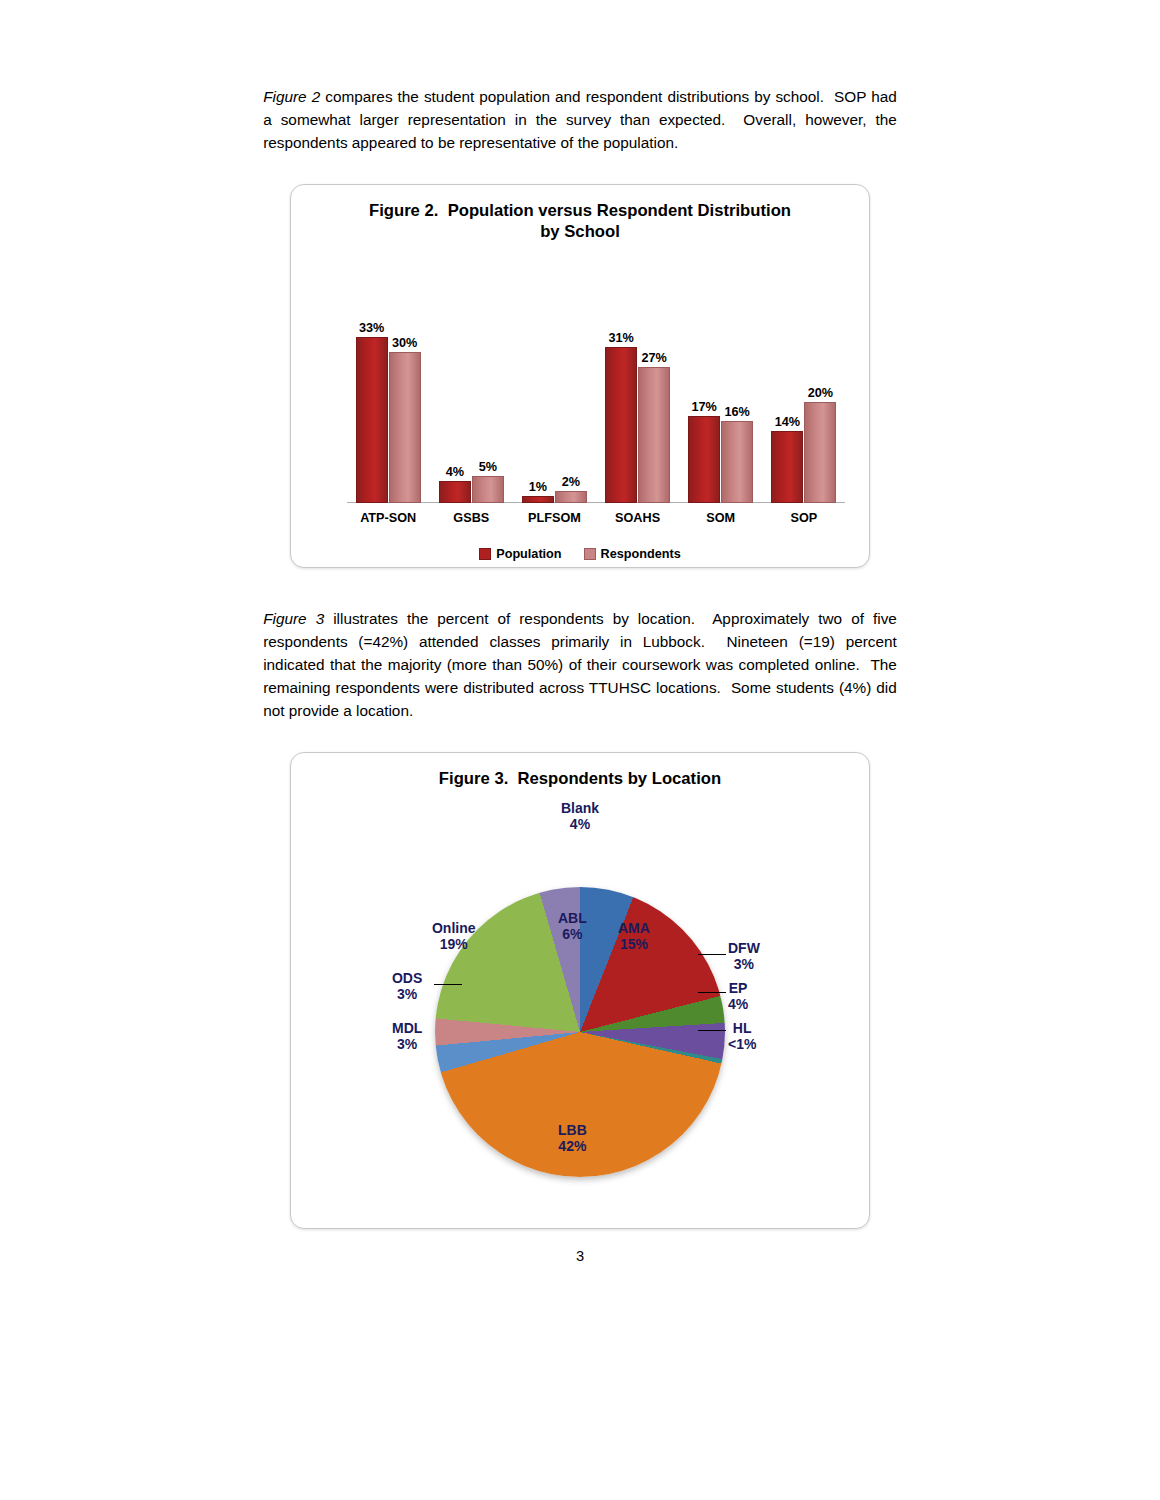Figure 2 compares the student population and respondent distributions by school. SOP had a somewhat larger representation in the survey than expected. Overall, however, the respondents appeared to be representative of the population.
Figure 2. Population versus Respondent Distribution
by School
33%
30%
4%
5%
1%
2%
31%
27%
17%
16%
14%
20%
ATP-SON GSBS PLFSOM SOAHS SOM SOP
Population
Respondents
Figure 3 illustrates the percent of respondents by location. Approximately two of five respondents (=42%) attended classes primarily in Lubbock. Nineteen (=19) percent indicated that the majority (more than 50%) of their coursework was completed online. The remaining respondents were distributed across TTUHSC locations. Some students (4%) did not provide a location.
Figure 3. Respondents by Location
Blank
4%
ABL
6%
AMA
15%
DFW
3%
EP
4%
HL
<1%
LBB
42%
MDL
3%
ODS
3%
Online
19%
3